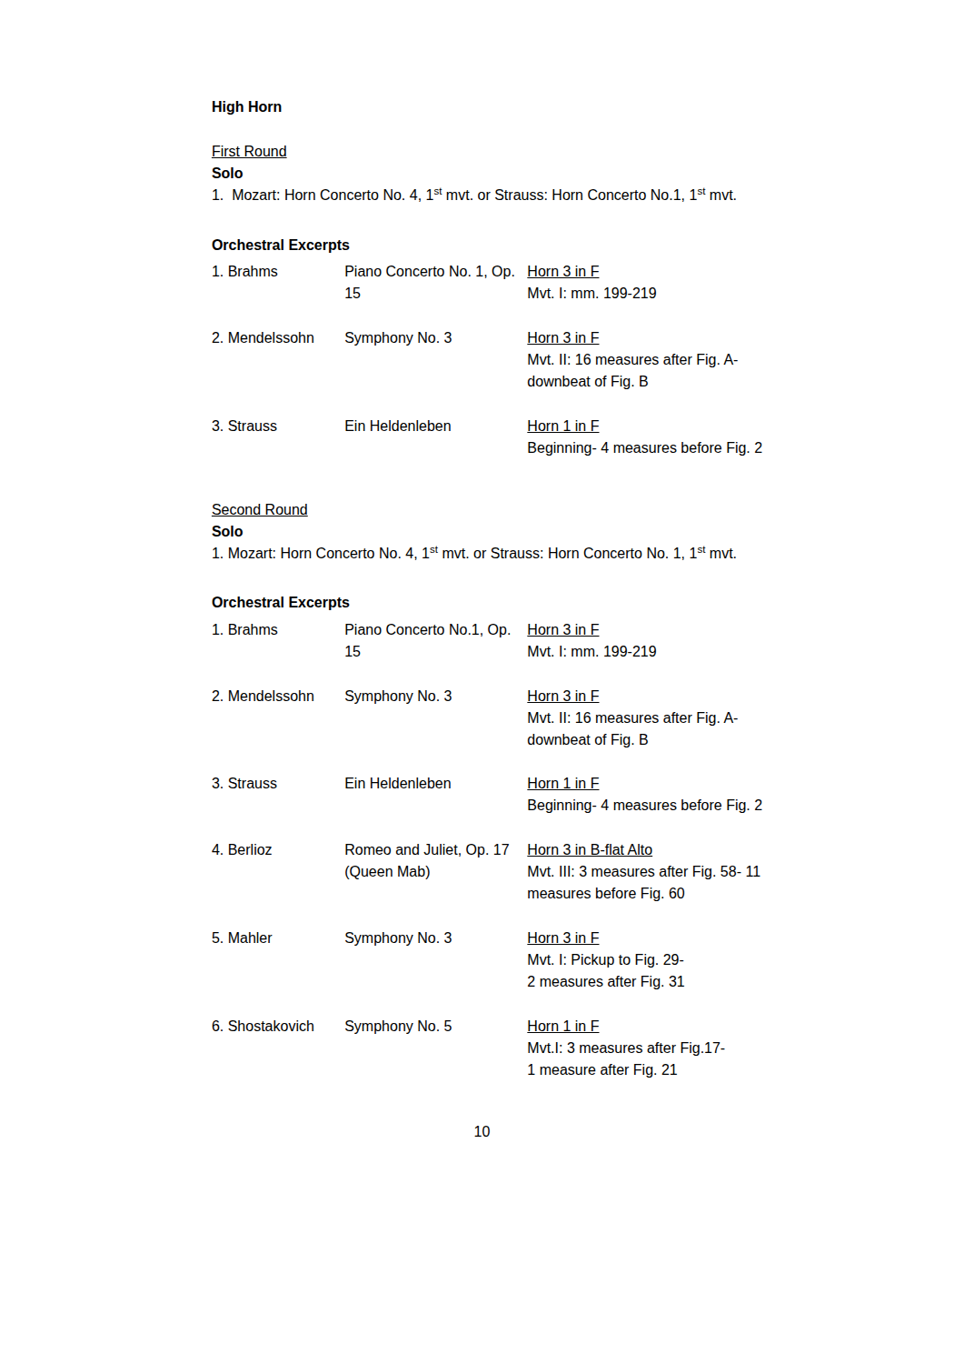High Horn
First Round
Solo
1. Mozart: Horn Concerto No. 4, 1st mvt. or Strauss: Horn Concerto No.1, 1st mvt.
Orchestral Excerpts
| 1. Brahms | Piano Concerto No. 1, Op. 15 | Horn 3 in F Mvt. I: mm. 199-219 |
| 2. Mendelssohn | Symphony No. 3 | Horn 3 in F Mvt. II: 16 measures after Fig. A- downbeat of Fig. B |
| 3. Strauss | Ein Heldenleben | Horn 1 in F Beginning- 4 measures before Fig. 2 |
Second Round
Solo
1. Mozart: Horn Concerto No. 4, 1st mvt. or Strauss: Horn Concerto No. 1, 1st mvt.
Orchestral Excerpts
| 1. Brahms | Piano Concerto No.1, Op. 15 | Horn 3 in F Mvt. I: mm. 199-219 |
| 2. Mendelssohn | Symphony No. 3 | Horn 3 in F Mvt. II: 16 measures after Fig. A- downbeat of Fig. B |
| 3. Strauss | Ein Heldenleben | Horn 1 in F Beginning- 4 measures before Fig. 2 |
| 4. Berlioz | Romeo and Juliet, Op. 17 (Queen Mab) | Horn 3 in B-flat Alto Mvt. III: 3 measures after Fig. 58- 11 measures before Fig. 60 |
| 5. Mahler | Symphony No. 3 | Horn 3 in F Mvt. I: Pickup to Fig. 29- 2 measures after Fig. 31 |
| 6. Shostakovich | Symphony No. 5 | Horn 1 in F Mvt.I: 3 measures after Fig.17- 1 measure after Fig. 21 |
10